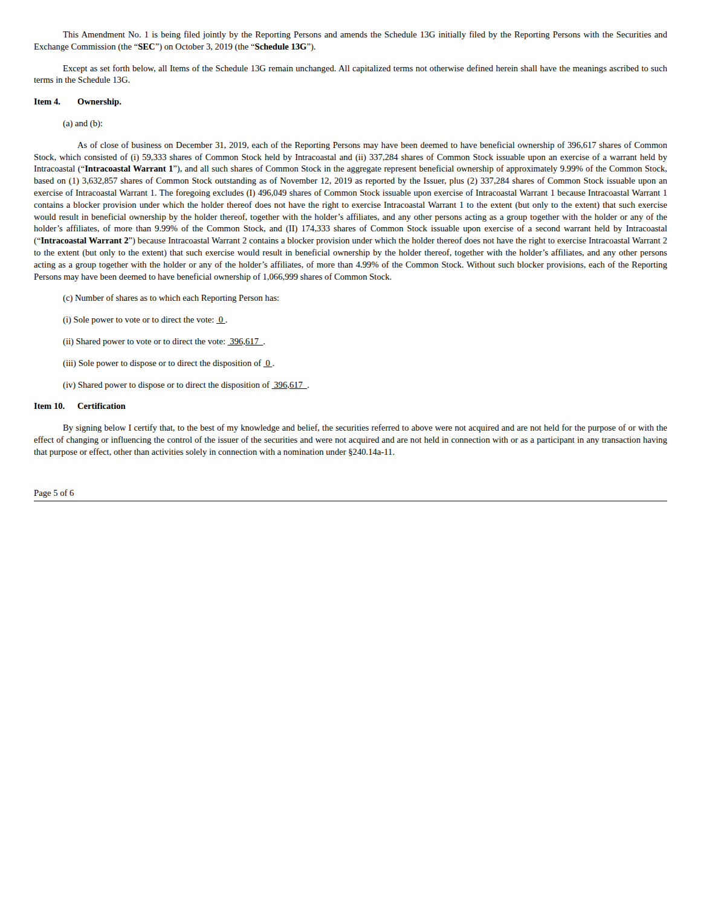This Amendment No. 1 is being filed jointly by the Reporting Persons and amends the Schedule 13G initially filed by the Reporting Persons with the Securities and Exchange Commission (the “SEC”) on October 3, 2019 (the “Schedule 13G”).
Except as set forth below, all Items of the Schedule 13G remain unchanged. All capitalized terms not otherwise defined herein shall have the meanings ascribed to such terms in the Schedule 13G.
Item 4. Ownership.
(a) and (b):
As of close of business on December 31, 2019, each of the Reporting Persons may have been deemed to have beneficial ownership of 396,617 shares of Common Stock, which consisted of (i) 59,333 shares of Common Stock held by Intracoastal and (ii) 337,284 shares of Common Stock issuable upon an exercise of a warrant held by Intracoastal (“Intracoastal Warrant 1”), and all such shares of Common Stock in the aggregate represent beneficial ownership of approximately 9.99% of the Common Stock, based on (1) 3,632,857 shares of Common Stock outstanding as of November 12, 2019 as reported by the Issuer, plus (2) 337,284 shares of Common Stock issuable upon an exercise of Intracoastal Warrant 1. The foregoing excludes (I) 496,049 shares of Common Stock issuable upon exercise of Intracoastal Warrant 1 because Intracoastal Warrant 1 contains a blocker provision under which the holder thereof does not have the right to exercise Intracoastal Warrant 1 to the extent (but only to the extent) that such exercise would result in beneficial ownership by the holder thereof, together with the holder’s affiliates, and any other persons acting as a group together with the holder or any of the holder’s affiliates, of more than 9.99% of the Common Stock, and (II) 174,333 shares of Common Stock issuable upon exercise of a second warrant held by Intracoastal (“Intracoastal Warrant 2”) because Intracoastal Warrant 2 contains a blocker provision under which the holder thereof does not have the right to exercise Intracoastal Warrant 2 to the extent (but only to the extent) that such exercise would result in beneficial ownership by the holder thereof, together with the holder’s affiliates, and any other persons acting as a group together with the holder or any of the holder’s affiliates, of more than 4.99% of the Common Stock. Without such blocker provisions, each of the Reporting Persons may have been deemed to have beneficial ownership of 1,066,999 shares of Common Stock.
(c) Number of shares as to which each Reporting Person has:
(i) Sole power to vote or to direct the vote: 0 .
(ii) Shared power to vote or to direct the vote: 396,617 .
(iii) Sole power to dispose or to direct the disposition of 0 .
(iv) Shared power to dispose or to direct the disposition of 396,617 .
Item 10. Certification
By signing below I certify that, to the best of my knowledge and belief, the securities referred to above were not acquired and are not held for the purpose of or with the effect of changing or influencing the control of the issuer of the securities and were not acquired and are not held in connection with or as a participant in any transaction having that purpose or effect, other than activities solely in connection with a nomination under §240.14a-11.
Page 5 of 6